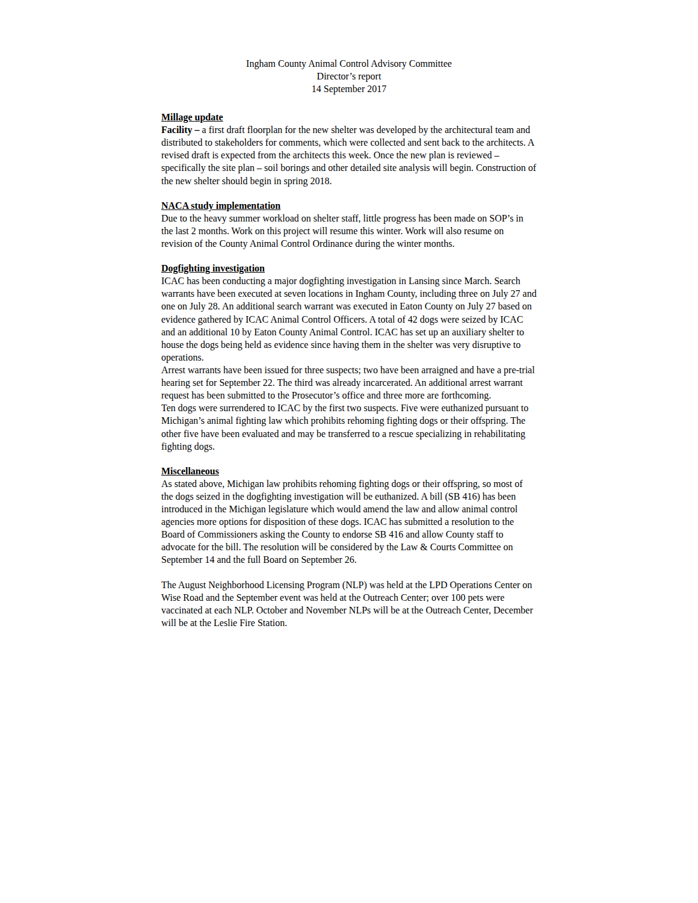Ingham County Animal Control Advisory Committee
Director’s report
14 September 2017
Millage update
Facility – a first draft floorplan for the new shelter was developed by the architectural team and distributed to stakeholders for comments, which were collected and sent back to the architects. A revised draft is expected from the architects this week. Once the new plan is reviewed – specifically the site plan – soil borings and other detailed site analysis will begin. Construction of the new shelter should begin in spring 2018.
NACA study implementation
Due to the heavy summer workload on shelter staff, little progress has been made on SOP’s in the last 2 months. Work on this project will resume this winter. Work will also resume on revision of the County Animal Control Ordinance during the winter months.
Dogfighting investigation
ICAC has been conducting a major dogfighting investigation in Lansing since March. Search warrants have been executed at seven locations in Ingham County, including three on July 27 and one on July 28. An additional search warrant was executed in Eaton County on July 27 based on evidence gathered by ICAC Animal Control Officers. A total of 42 dogs were seized by ICAC and an additional 10 by Eaton County Animal Control. ICAC has set up an auxiliary shelter to house the dogs being held as evidence since having them in the shelter was very disruptive to operations.
Arrest warrants have been issued for three suspects; two have been arraigned and have a pre-trial hearing set for September 22. The third was already incarcerated. An additional arrest warrant request has been submitted to the Prosecutor’s office and three more are forthcoming.
Ten dogs were surrendered to ICAC by the first two suspects. Five were euthanized pursuant to Michigan’s animal fighting law which prohibits rehoming fighting dogs or their offspring. The other five have been evaluated and may be transferred to a rescue specializing in rehabilitating fighting dogs.
Miscellaneous
As stated above, Michigan law prohibits rehoming fighting dogs or their offspring, so most of the dogs seized in the dogfighting investigation will be euthanized. A bill (SB 416) has been introduced in the Michigan legislature which would amend the law and allow animal control agencies more options for disposition of these dogs. ICAC has submitted a resolution to the Board of Commissioners asking the County to endorse SB 416 and allow County staff to advocate for the bill. The resolution will be considered by the Law & Courts Committee on September 14 and the full Board on September 26.
The August Neighborhood Licensing Program (NLP) was held at the LPD Operations Center on Wise Road and the September event was held at the Outreach Center; over 100 pets were vaccinated at each NLP. October and November NLPs will be at the Outreach Center, December will be at the Leslie Fire Station.